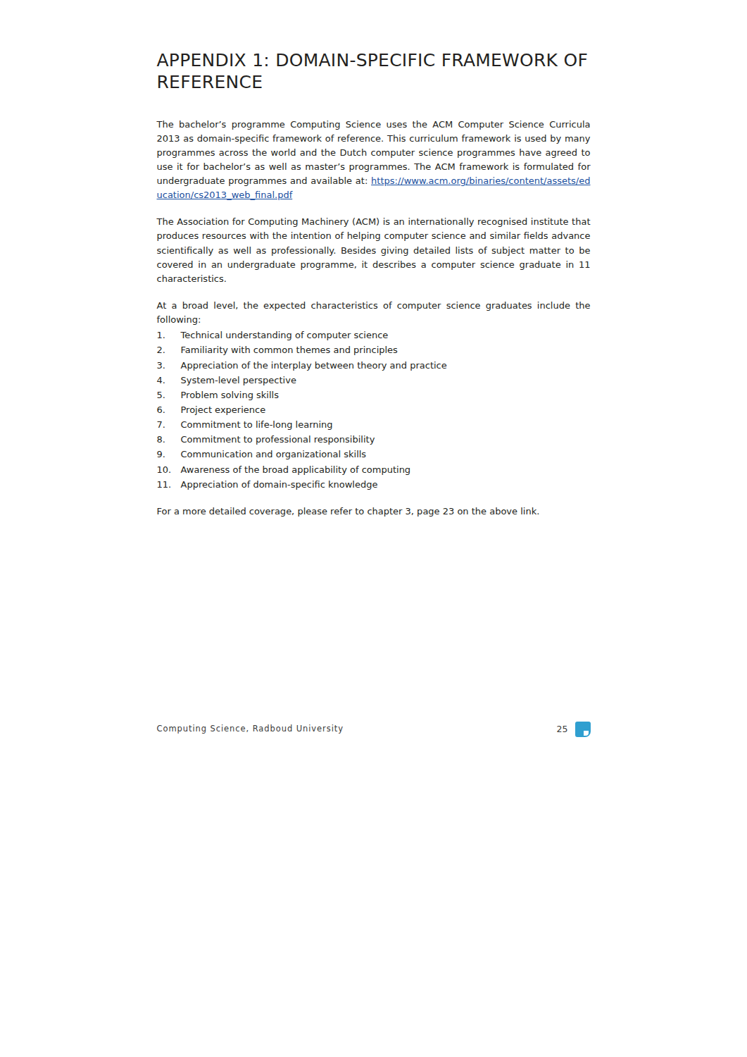APPENDIX 1: DOMAIN-SPECIFIC FRAMEWORK OF REFERENCE
The bachelor’s programme Computing Science uses the ACM Computer Science Curricula 2013 as domain-specific framework of reference. This curriculum framework is used by many programmes across the world and the Dutch computer science programmes have agreed to use it for bachelor’s as well as master’s programmes. The ACM framework is formulated for undergraduate programmes and available at: https://www.acm.org/binaries/content/assets/education/cs2013_web_final.pdf
The Association for Computing Machinery (ACM) is an internationally recognised institute that produces resources with the intention of helping computer science and similar fields advance scientifically as well as professionally. Besides giving detailed lists of subject matter to be covered in an undergraduate programme, it describes a computer science graduate in 11 characteristics.
At a broad level, the expected characteristics of computer science graduates include the following:
Technical understanding of computer science
Familiarity with common themes and principles
Appreciation of the interplay between theory and practice
System-level perspective
Problem solving skills
Project experience
Commitment to life-long learning
Commitment to professional responsibility
Communication and organizational skills
Awareness of the broad applicability of computing
Appreciation of domain-specific knowledge
For a more detailed coverage, please refer to chapter 3, page 23 on the above link.
Computing Science, Radboud University 25